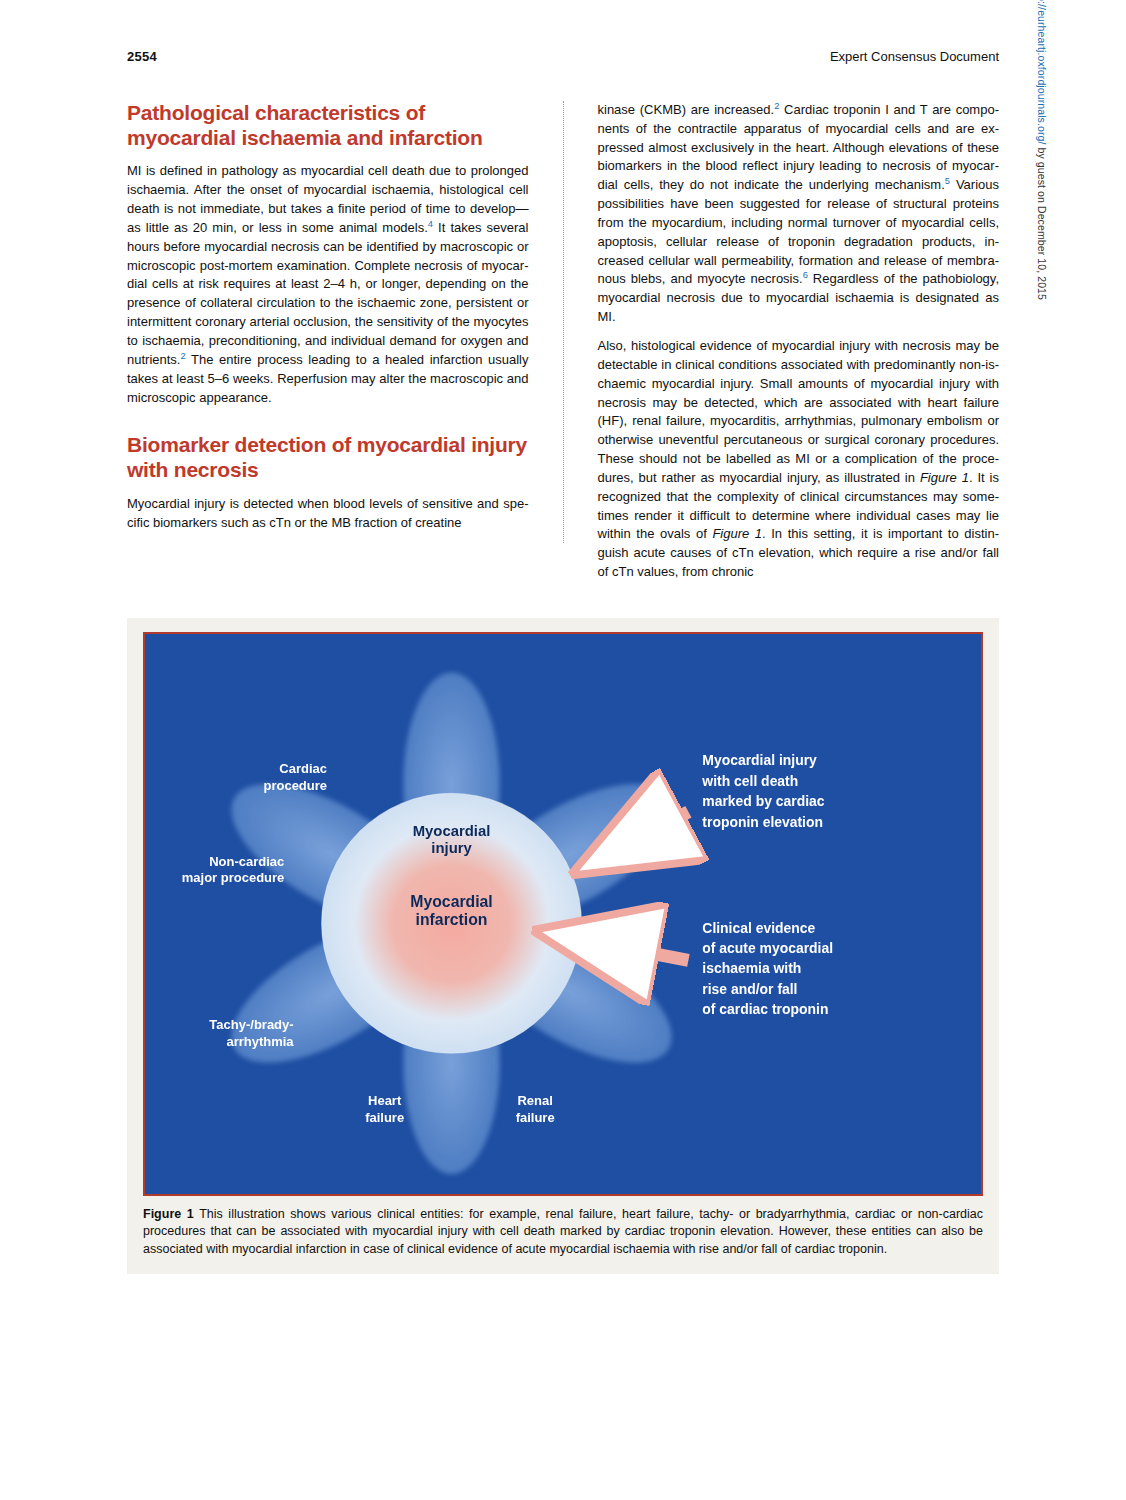2554 Expert Consensus Document
Downloaded from http://eurheartj.oxfordjournals.org/ by guest on December 10, 2015
Pathological characteristics of myocardial ischaemia and infarction
MI is defined in pathology as myocardial cell death due to prolonged ischaemia. After the onset of myocardial ischaemia, histological cell death is not immediate, but takes a finite period of time to develop—as little as 20 min, or less in some animal models.4 It takes several hours before myocardial necrosis can be identified by macroscopic or microscopic post-mortem examination. Complete necrosis of myocardial cells at risk requires at least 2–4 h, or longer, depending on the presence of collateral circulation to the ischaemic zone, persistent or intermittent coronary arterial occlusion, the sensitivity of the myocytes to ischaemia, preconditioning, and individual demand for oxygen and nutrients.2 The entire process leading to a healed infarction usually takes at least 5–6 weeks. Reperfusion may alter the macroscopic and microscopic appearance.
Biomarker detection of myocardial injury with necrosis
Myocardial injury is detected when blood levels of sensitive and specific biomarkers such as cTn or the MB fraction of creatine
kinase (CKMB) are increased.2 Cardiac troponin I and T are components of the contractile apparatus of myocardial cells and are expressed almost exclusively in the heart. Although elevations of these biomarkers in the blood reflect injury leading to necrosis of myocardial cells, they do not indicate the underlying mechanism.5 Various possibilities have been suggested for release of structural proteins from the myocardium, including normal turnover of myocardial cells, apoptosis, cellular release of troponin degradation products, increased cellular wall permeability, formation and release of membranous blebs, and myocyte necrosis.6 Regardless of the pathobiology, myocardial necrosis due to myocardial ischaemia is designated as MI.
Also, histological evidence of myocardial injury with necrosis may be detectable in clinical conditions associated with predominantly non-ischaemic myocardial injury. Small amounts of myocardial injury with necrosis may be detected, which are associated with heart failure (HF), renal failure, myocarditis, arrhythmias, pulmonary embolism or otherwise uneventful percutaneous or surgical coronary procedures. These should not be labelled as MI or a complication of the procedures, but rather as myocardial injury, as illustrated in Figure 1. It is recognized that the complexity of clinical circumstances may sometimes render it difficult to determine where individual cases may lie within the ovals of Figure 1. In this setting, it is important to distinguish acute causes of cTn elevation, which require a rise and/or fall of cTn values, from chronic
Myocardial infarction Myocardial injury Cardiac procedure Non-cardiac major procedure Tachy-/brady- arrhythmia Heart failure Renal failure Myocardial injury with cell death marked by cardiac troponin elevation Clinical evidence of acute myocardial ischaemia with rise and/or fall of cardiac troponin
Figure 1 This illustration shows various clinical entities: for example, renal failure, heart failure, tachy- or bradyarrhythmia, cardiac or non-cardiac procedures that can be associated with myocardial injury with cell death marked by cardiac troponin elevation. However, these entities can also be associated with myocardial infarction in case of clinical evidence of acute myocardial ischaemia with rise and/or fall of cardiac troponin.